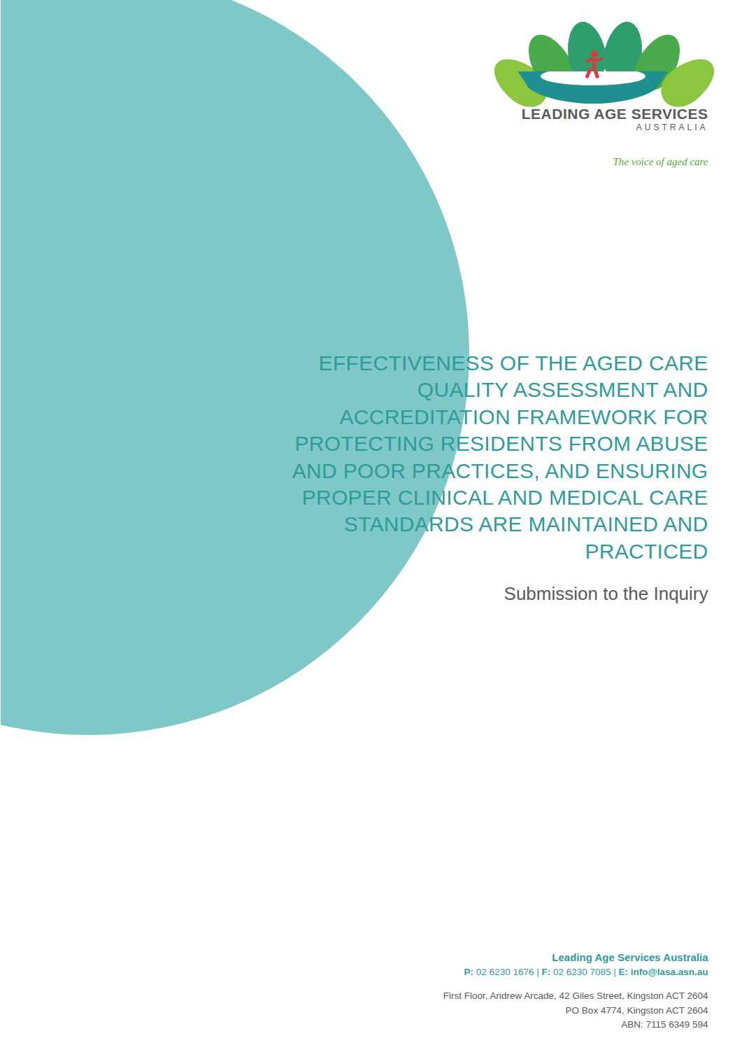LEADING AGE SERVICES
AUSTRALIA
The voice of aged care
Effectiveness of the Aged Care Quality Assessment and Accreditation Framework for protecting residents from abuse and poor practices, and ensuring proper clinical and medical care standards are maintained and practiced
Submission to the Inquiry
Leading Age Services Australia
P: 02 6230 1676 | F: 02 6230 7085 | E: info@lasa.asn.au
First Floor, Andrew Arcade, 42 Giles Street, Kingston ACT 2604
PO Box 4774, Kingston ACT 2604
ABN: 7115 6349 594